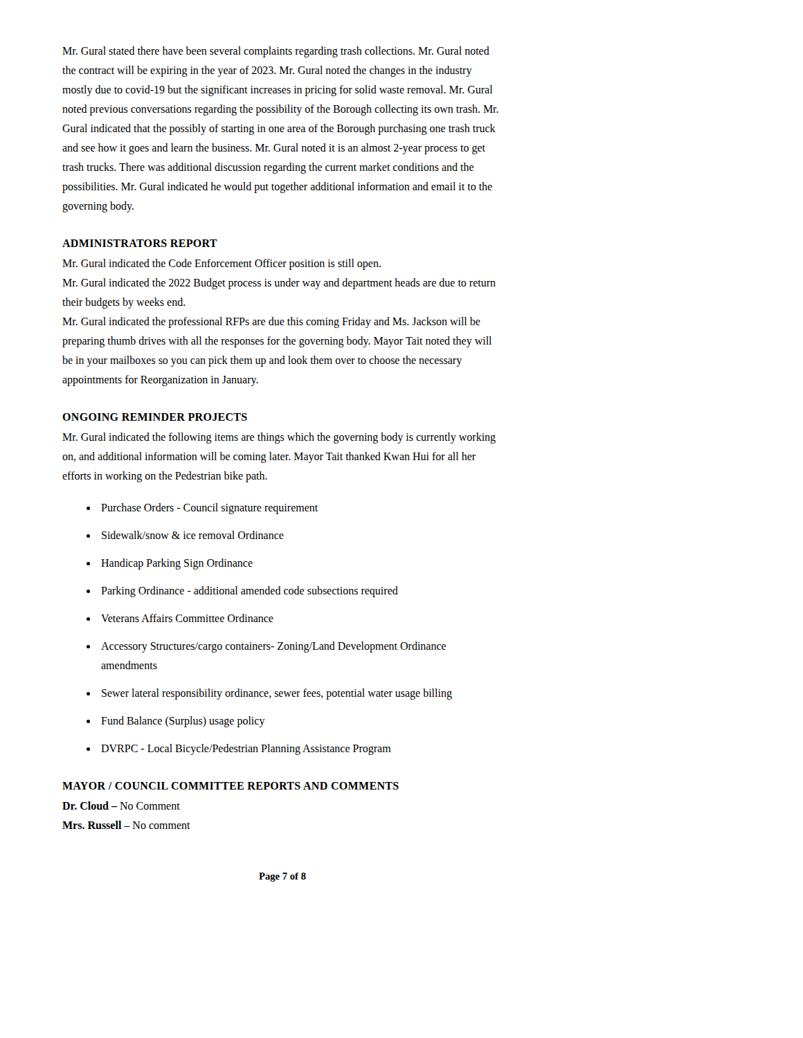Mr. Gural stated there have been several complaints regarding trash collections. Mr. Gural noted the contract will be expiring in the year of 2023. Mr. Gural noted the changes in the industry mostly due to covid-19 but the significant increases in pricing for solid waste removal. Mr. Gural noted previous conversations regarding the possibility of the Borough collecting its own trash. Mr. Gural indicated that the possibly of starting in one area of the Borough purchasing one trash truck and see how it goes and learn the business. Mr. Gural noted it is an almost 2-year process to get trash trucks. There was additional discussion regarding the current market conditions and the possibilities. Mr. Gural indicated he would put together additional information and email it to the governing body.
ADMINISTRATORS REPORT
Mr. Gural indicated the Code Enforcement Officer position is still open.
Mr. Gural indicated the 2022 Budget process is under way and department heads are due to return their budgets by weeks end.
Mr. Gural indicated the professional RFPs are due this coming Friday and Ms. Jackson will be preparing thumb drives with all the responses for the governing body. Mayor Tait noted they will be in your mailboxes so you can pick them up and look them over to choose the necessary appointments for Reorganization in January.
ONGOING REMINDER PROJECTS
Mr. Gural indicated the following items are things which the governing body is currently working on, and additional information will be coming later. Mayor Tait thanked Kwan Hui for all her efforts in working on the Pedestrian bike path.
Purchase Orders - Council signature requirement
Sidewalk/snow & ice removal Ordinance
Handicap Parking Sign Ordinance
Parking Ordinance - additional amended code subsections required
Veterans Affairs Committee Ordinance
Accessory Structures/cargo containers- Zoning/Land Development Ordinance amendments
Sewer lateral responsibility ordinance, sewer fees, potential water usage billing
Fund Balance (Surplus) usage policy
DVRPC - Local Bicycle/Pedestrian Planning Assistance Program
MAYOR / COUNCIL COMMITTEE REPORTS AND COMMENTS
Dr. Cloud – No Comment
Mrs. Russell – No comment
Page 7 of 8